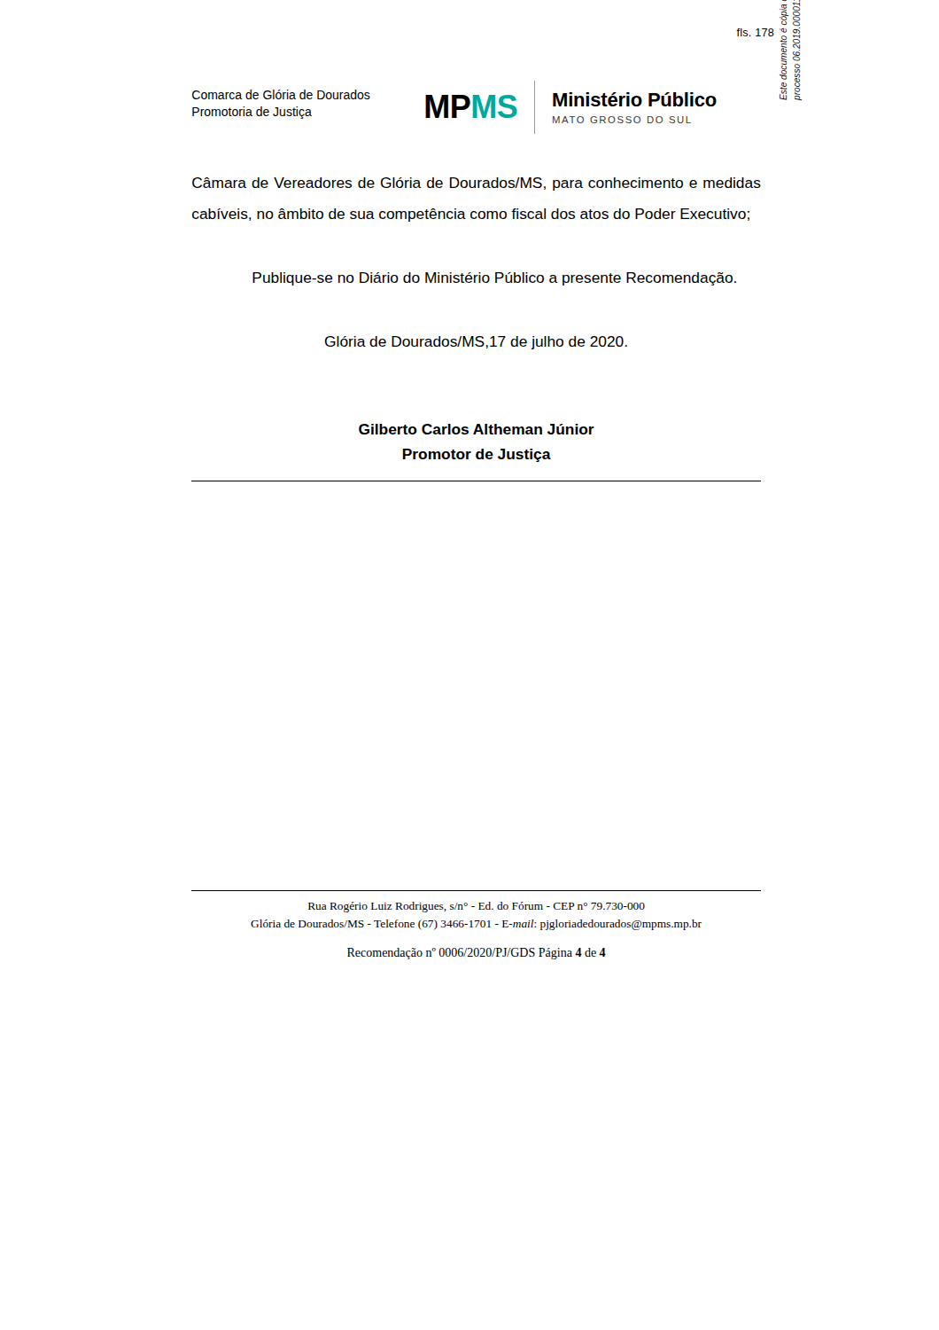fls. 178
Comarca de Glória de Dourados
Promotoria de Justiça
MPMS
Ministério Público
MATO GROSSO DO SUL
Câmara de Vereadores de Glória de Dourados/MS, para conhecimento e medidas cabíveis, no âmbito de sua competência como fiscal dos atos do Poder Executivo;
Publique-se no Diário do Ministério Público a presente Recomendação.
Glória de Dourados/MS,17 de julho de 2020.
Gilberto Carlos Altheman Júnior
Promotor de Justiça
Este documento é cópia do original assinado digitalmente por GILBERTO CARLOS ALTHEMAN JUNIOR. Para conferir o original, acesse o site https://consultaprocedimento.mpms.mp.br/, informe o
processo 06.2019.00001150-5 e o código C6921F.
Rua Rogério Luiz Rodrigues, s/n° - Ed. do Fórum - CEP n° 79.730-000
Glória de Dourados/MS - Telefone (67) 3466-1701 - E-mail: pjgloriadedourados@mpms.mp.br
Recomendação nº 0006/2020/PJ/GDS Página 4 de 4